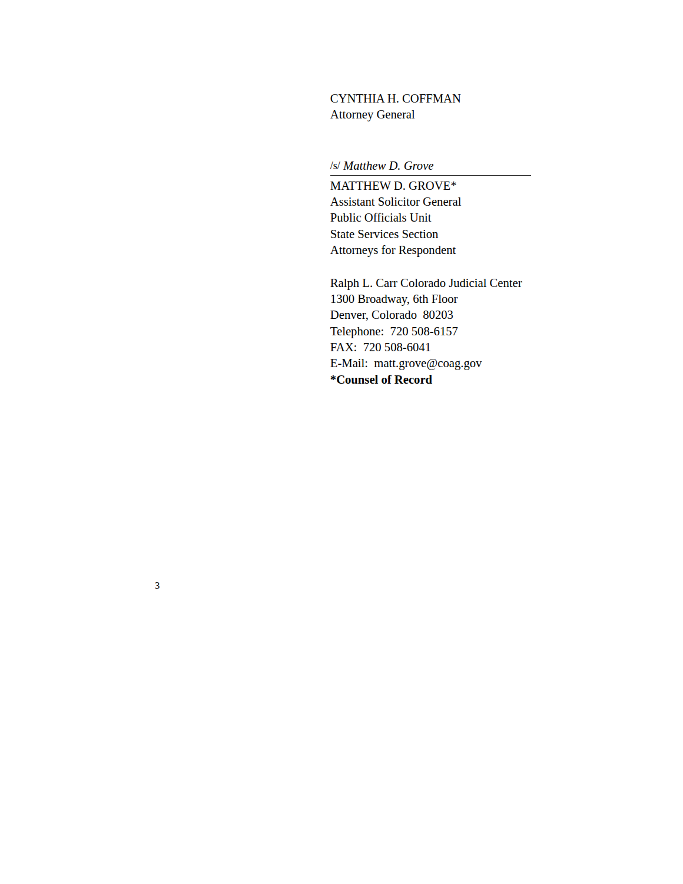CYNTHIA H. COFFMAN
Attorney General
/s/ Matthew D. Grove
MATTHEW D. GROVE*
Assistant Solicitor General
Public Officials Unit
State Services Section
Attorneys for Respondent
Ralph L. Carr Colorado Judicial Center
1300 Broadway, 6th Floor
Denver, Colorado 80203
Telephone: 720 508-6157
FAX: 720 508-6041
E-Mail: matt.grove@coag.gov
*Counsel of Record
3